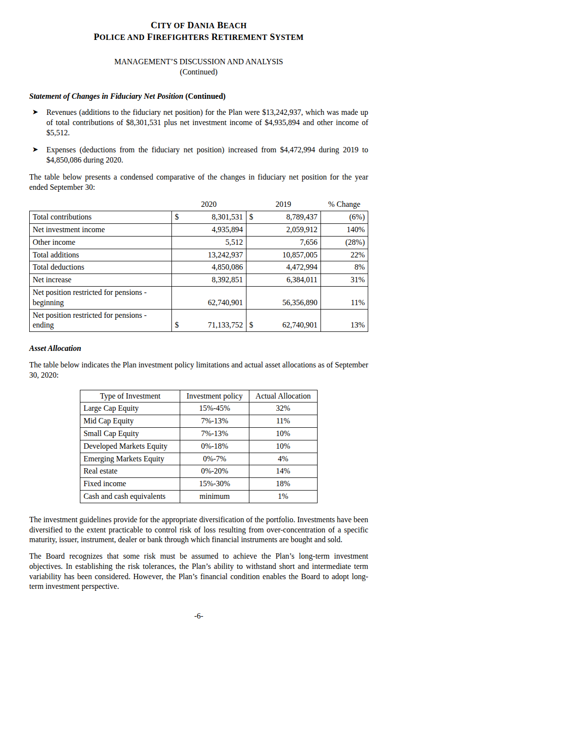CITY OF DANIA BEACH
POLICE AND FIREFIGHTERS RETIREMENT SYSTEM
MANAGEMENT’S DISCUSSION AND ANALYSIS
(Continued)
Statement of Changes in Fiduciary Net Position (Continued)
Revenues (additions to the fiduciary net position) for the Plan were $13,242,937, which was made up of total contributions of $8,301,531 plus net investment income of $4,935,894 and other income of $5,512.
Expenses (deductions from the fiduciary net position) increased from $4,472,994 during 2019 to $4,850,086 during 2020.
The table below presents a condensed comparative of the changes in fiduciary net position for the year ended September 30:
| | 2020 | 2019 | % Change |
| --- | --- | --- | --- |
| Total contributions | $ | 8,301,531 | $ | 8,789,437 | (6%) |
| Net investment income | | 4,935,894 | | 2,059,912 | 140% |
| Other income | | 5,512 | | 7,656 | (28%) |
| Total additions | | 13,242,937 | | 10,857,005 | 22% |
| Total deductions | | 4,850,086 | | 4,472,994 | 8% |
| Net increase | | 8,392,851 | | 6,384,011 | 31% |
| Net position restricted for pensions - beginning | | 62,740,901 | | 56,356,890 | 11% |
| Net position restricted for pensions - ending | $ | 71,133,752 | $ | 62,740,901 | 13% |
Asset Allocation
The table below indicates the Plan investment policy limitations and actual asset allocations as of September 30, 2020:
| Type of Investment | Investment policy | Actual Allocation |
| --- | --- | --- |
| Large Cap Equity | 15%-45% | 32% |
| Mid Cap Equity | 7%-13% | 11% |
| Small Cap Equity | 7%-13% | 10% |
| Developed Markets Equity | 0%-18% | 10% |
| Emerging Markets Equity | 0%-7% | 4% |
| Real estate | 0%-20% | 14% |
| Fixed income | 15%-30% | 18% |
| Cash and cash equivalents | minimum | 1% |
The investment guidelines provide for the appropriate diversification of the portfolio. Investments have been diversified to the extent practicable to control risk of loss resulting from over-concentration of a specific maturity, issuer, instrument, dealer or bank through which financial instruments are bought and sold.
The Board recognizes that some risk must be assumed to achieve the Plan’s long-term investment objectives. In establishing the risk tolerances, the Plan’s ability to withstand short and intermediate term variability has been considered. However, the Plan’s financial condition enables the Board to adopt long-term investment perspective.
-6-